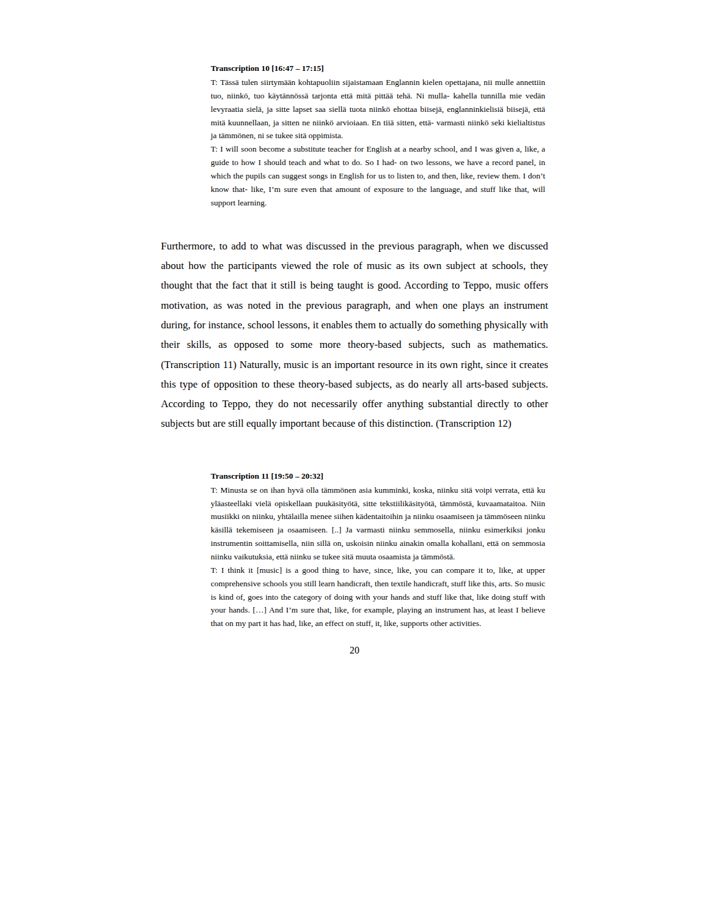Transcription 10 [16:47 – 17:15]
T: Tässä tulen siirtymään kohtapuoliin sijaistamaan Englannin kielen opettajana, nii mulle annettiin tuo, niinkö, tuo käytännössä tarjonta että mitä pittää tehä. Ni mulla- kahella tunnilla mie vedän levyraatia sielä, ja sitte lapset saa siellä tuota niinkö ehottaa biisejä, englanninkielisiä biisejä, että mitä kuunnellaan, ja sitten ne niinkö arvioiaan. En tiiä sitten, että- varmasti niinkö seki kielialtistus ja tämmönen, ni se tukee sitä oppimista.
T: I will soon become a substitute teacher for English at a nearby school, and I was given a, like, a guide to how I should teach and what to do. So I had- on two lessons, we have a record panel, in which the pupils can suggest songs in English for us to listen to, and then, like, review them. I don’t know that- like, I’m sure even that amount of exposure to the language, and stuff like that, will support learning.
Furthermore, to add to what was discussed in the previous paragraph, when we discussed about how the participants viewed the role of music as its own subject at schools, they thought that the fact that it still is being taught is good. According to Teppo, music offers motivation, as was noted in the previous paragraph, and when one plays an instrument during, for instance, school lessons, it enables them to actually do something physically with their skills, as opposed to some more theory-based subjects, such as mathematics. (Transcription 11) Naturally, music is an important resource in its own right, since it creates this type of opposition to these theory-based subjects, as do nearly all arts-based subjects. According to Teppo, they do not necessarily offer anything substantial directly to other subjects but are still equally important because of this distinction. (Transcription 12)
Transcription 11 [19:50 – 20:32]
T: Minusta se on ihan hyvä olla tämmönen asia kumminki, koska, niinku sitä voipi verrata, että ku yläasteellaki vielä opiskellaan puukäsityötä, sitte tekstiilikäsityötä, tämmöstä, kuvaamataitoa. Niin musiikki on niinku, yhtälailla menee siihen kädentaitoihin ja niinku osaamiseen ja tämmöseen niinku käsillä tekemiseen ja osaamiseen. [..] Ja varmasti niinku semmosella, niinku esimerkiksi jonku instrumentin soittamisella, niin sillä on, uskoisin niinku ainakin omalla kohallani, että on semmosia niinku vaikutuksia, että niinku se tukee sitä muuta osaamista ja tämmöstä.
T: I think it [music] is a good thing to have, since, like, you can compare it to, like, at upper comprehensive schools you still learn handicraft, then textile handicraft, stuff like this, arts. So music is kind of, goes into the category of doing with your hands and stuff like that, like doing stuff with your hands. […] And I’m sure that, like, for example, playing an instrument has, at least I believe that on my part it has had, like, an effect on stuff, it, like, supports other activities.
20